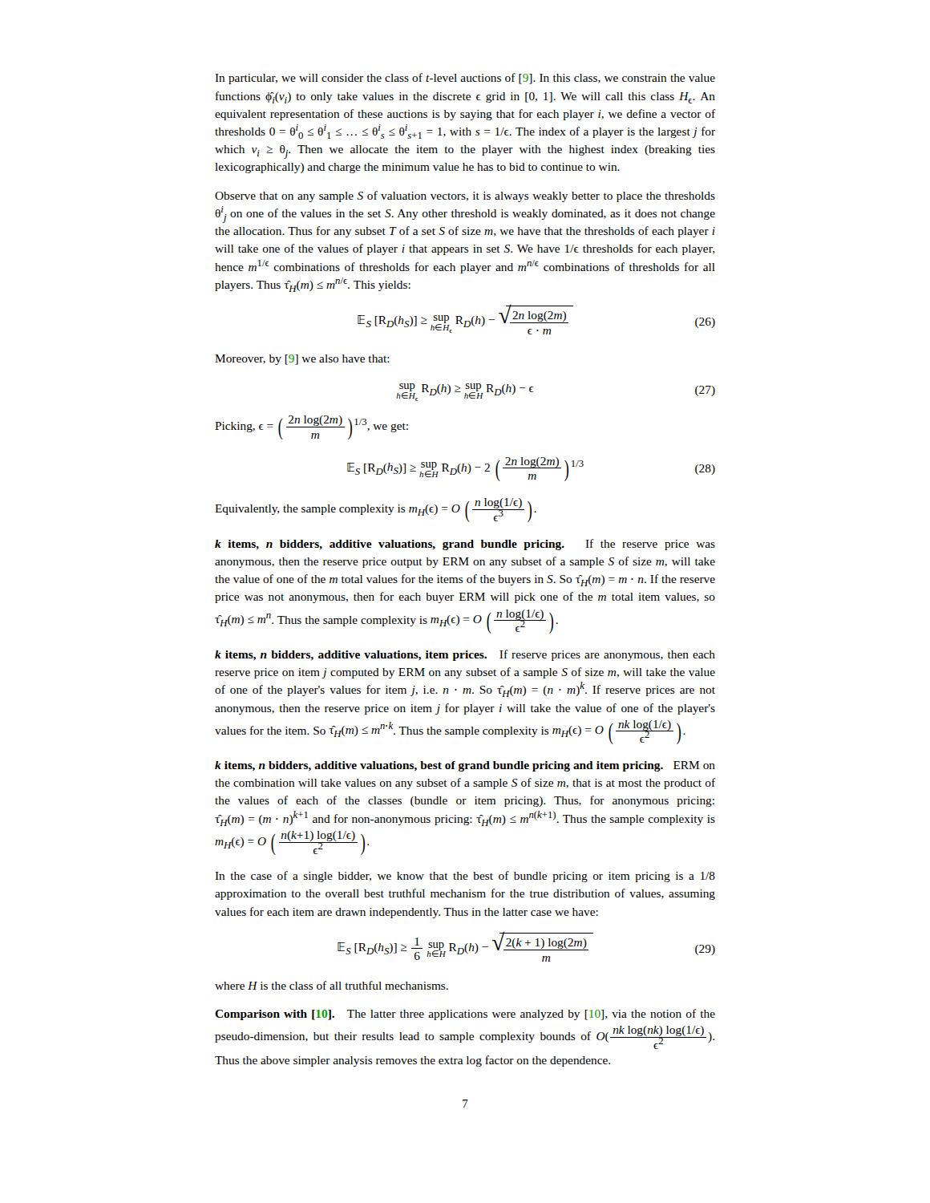In particular, we will consider the class of t-level auctions of [9]. In this class, we constrain the value functions ϕ̂i(vi) to only take values in the discrete ϵ grid in [0, 1]. We will call this class Hϵ. An equivalent representation of these auctions is by saying that for each player i, we define a vector of thresholds 0 = θi0 ≤ θi1 ≤ … ≤ θis ≤ θis+1 = 1, with s = 1/ϵ. The index of a player is the largest j for which vi ≥ θj. Then we allocate the item to the player with the highest index (breaking ties lexicographically) and charge the minimum value he has to bid to continue to win.
Observe that on any sample S of valuation vectors, it is always weakly better to place the thresholds θij on one of the values in the set S. Any other threshold is weakly dominated, as it does not change the allocation. Thus for any subset T of a set S of size m, we have that the thresholds of each player i will take one of the values of player i that appears in set S. We have 1/ϵ thresholds for each player, hence m1/ϵ combinations of thresholds for each player and mn/ϵ combinations of thresholds for all players. Thus τ̂H(m) ≤ mn/ϵ. This yields:
𝔼S [RD(hS)] ≥ sup h∈Hϵ RD(h) − 2n log(2m) ϵ ⋅ m (26)
Moreover, by [9] we also have that:
sup h∈Hϵ RD(h) ≥ sup h∈H RD(h) − ϵ (27)
Picking, ϵ = (2n log(2m) m)1/3, we get:
𝔼S [RD(hS)] ≥ sup h∈H RD(h) − 2 (2n log(2m) m)1/3 (28)
Equivalently, the sample complexity is mH(ϵ) = O (n log(1/ϵ) ϵ3).
k items, n bidders, additive valuations, grand bundle pricing. If the reserve price was anonymous, then the reserve price output by ERM on any subset of a sample S of size m, will take the value of one of the m total values for the items of the buyers in S. So τ̂H(m) = m ⋅ n. If the reserve price was not anonymous, then for each buyer ERM will pick one of the m total item values, so τ̂H(m) ≤ mn. Thus the sample complexity is mH(ϵ) = O (n log(1/ϵ) ϵ2).
k items, n bidders, additive valuations, item prices. If reserve prices are anonymous, then each reserve price on item j computed by ERM on any subset of a sample S of size m, will take the value of one of the player's values for item j, i.e. n ⋅ m. So τ̂H(m) = (n ⋅ m)k. If reserve prices are not anonymous, then the reserve price on item j for player i will take the value of one of the player's values for the item. So τ̂H(m) ≤ mn⋅k. Thus the sample complexity is mH(ϵ) = O (nk log(1/ϵ) ϵ2).
k items, n bidders, additive valuations, best of grand bundle pricing and item pricing. ERM on the combination will take values on any subset of a sample S of size m, that is at most the product of the values of each of the classes (bundle or item pricing). Thus, for anonymous pricing: τ̂H(m) = (m ⋅ n)k+1 and for non-anonymous pricing: τ̂H(m) ≤ mn(k+1). Thus the sample complexity is mH(ϵ) = O (n(k+1) log(1/ϵ) ϵ2).
In the case of a single bidder, we know that the best of bundle pricing or item pricing is a 1/8 approximation to the overall best truthful mechanism for the true distribution of values, assuming values for each item are drawn independently. Thus in the latter case we have:
𝔼S [RD(hS)] ≥ 16 sup h∈H RD(h) − 2(k + 1) log(2m) m (29)
where H is the class of all truthful mechanisms.
Comparison with [10]. The latter three applications were analyzed by [10], via the notion of the pseudo-dimension, but their results lead to sample complexity bounds of O(nk log(nk) log(1/ϵ) ϵ2). Thus the above simpler analysis removes the extra log factor on the dependence.
7